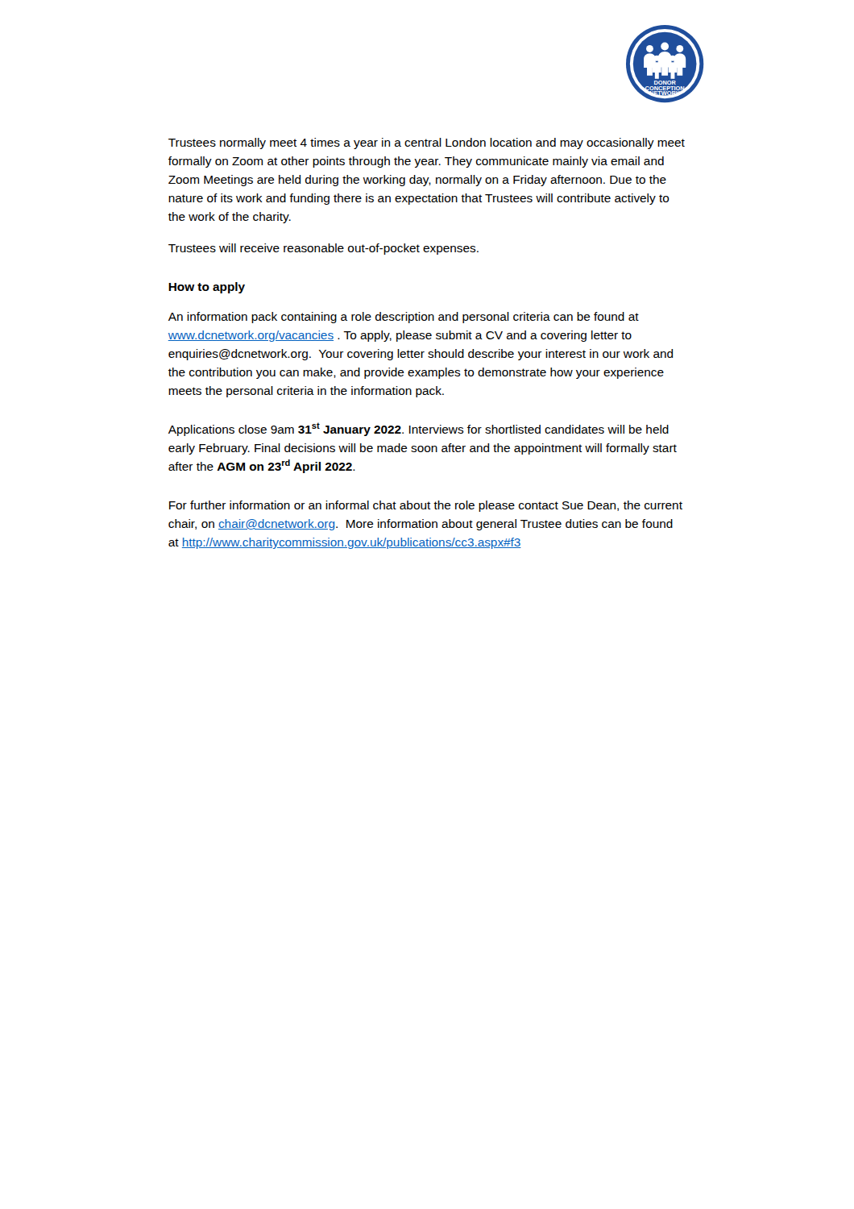DONOR CONCEPTION NETWORK
Trustees normally meet 4 times a year in a central London location and may occasionally meet formally on Zoom at other points through the year. They communicate mainly via email and Zoom Meetings are held during the working day, normally on a Friday afternoon. Due to the nature of its work and funding there is an expectation that Trustees will contribute actively to the work of the charity.
Trustees will receive reasonable out-of-pocket expenses.
How to apply
An information pack containing a role description and personal criteria can be found at www.dcnetwork.org/vacancies . To apply, please submit a CV and a covering letter to enquiries@dcnetwork.org. Your covering letter should describe your interest in our work and the contribution you can make, and provide examples to demonstrate how your experience meets the personal criteria in the information pack.
Applications close 9am 31st January 2022. Interviews for shortlisted candidates will be held early February. Final decisions will be made soon after and the appointment will formally start after the AGM on 23rd April 2022.
For further information or an informal chat about the role please contact Sue Dean, the current chair, on chair@dcnetwork.org. More information about general Trustee duties can be found at http://www.charitycommission.gov.uk/publications/cc3.aspx#f3